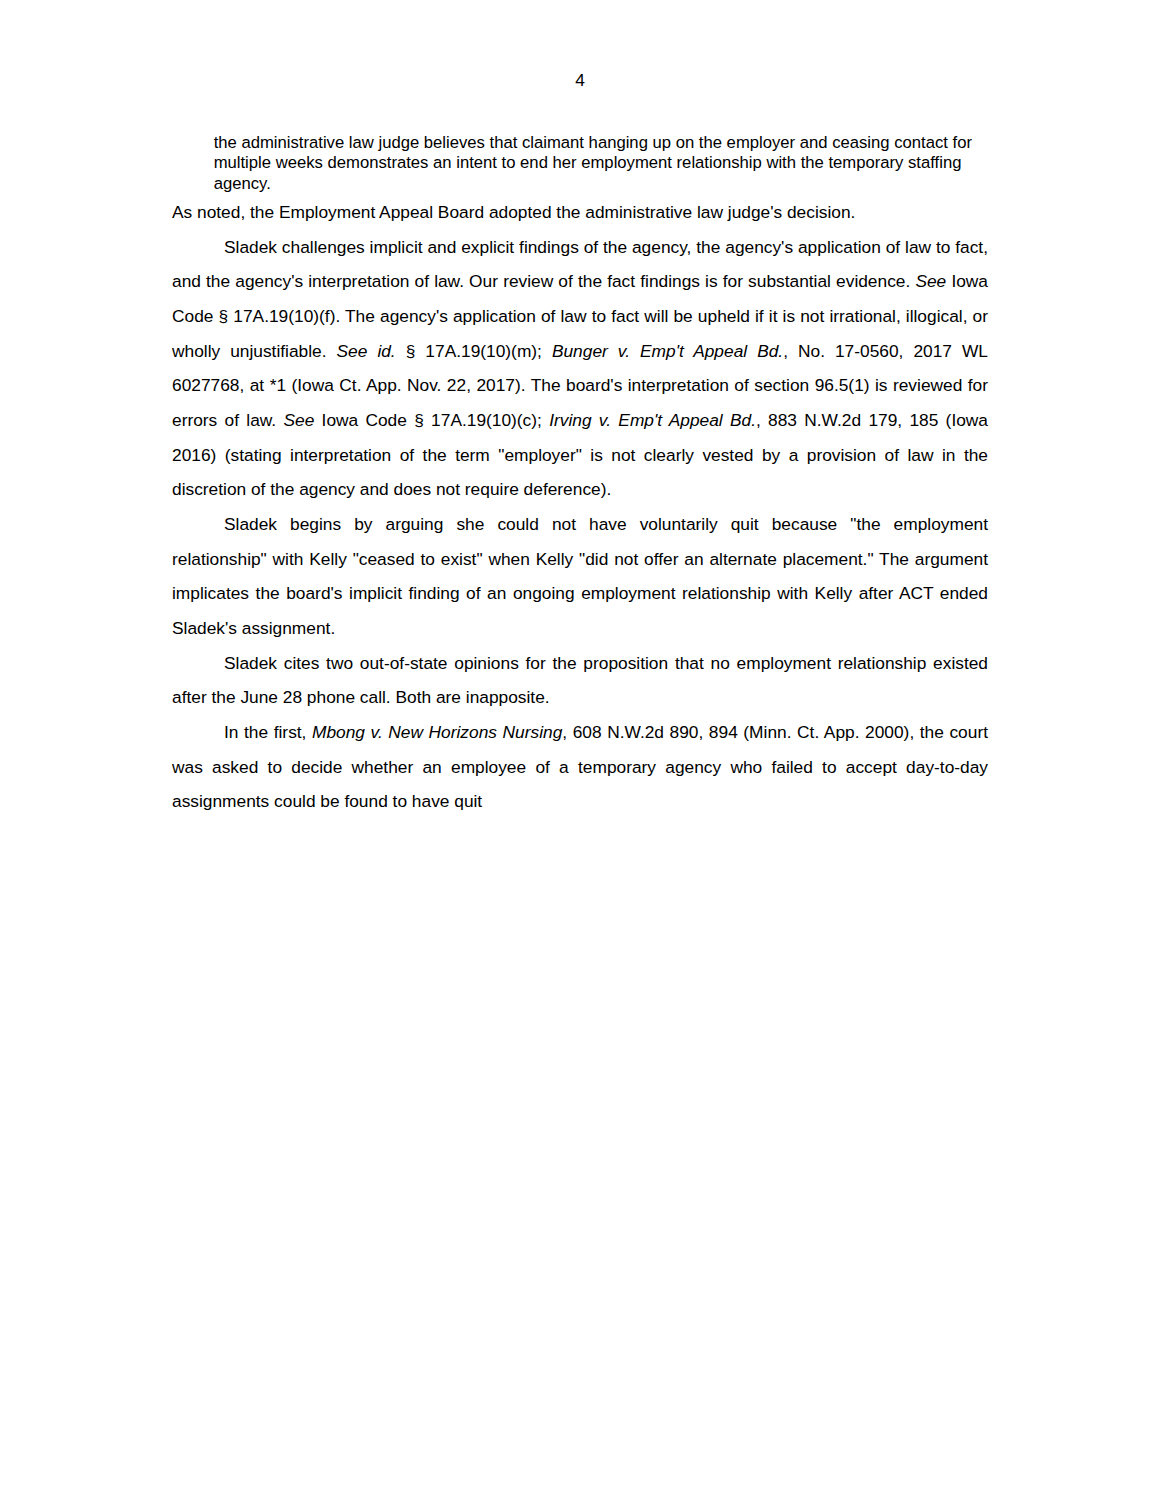4
the administrative law judge believes that claimant hanging up on the employer and ceasing contact for multiple weeks demonstrates an intent to end her employment relationship with the temporary staffing agency.
As noted, the Employment Appeal Board adopted the administrative law judge's decision.
Sladek challenges implicit and explicit findings of the agency, the agency's application of law to fact, and the agency's interpretation of law. Our review of the fact findings is for substantial evidence. See Iowa Code § 17A.19(10)(f). The agency's application of law to fact will be upheld if it is not irrational, illogical, or wholly unjustifiable. See id. § 17A.19(10)(m); Bunger v. Emp't Appeal Bd., No. 17-0560, 2017 WL 6027768, at *1 (Iowa Ct. App. Nov. 22, 2017). The board's interpretation of section 96.5(1) is reviewed for errors of law. See Iowa Code § 17A.19(10)(c); Irving v. Emp't Appeal Bd., 883 N.W.2d 179, 185 (Iowa 2016) (stating interpretation of the term "employer" is not clearly vested by a provision of law in the discretion of the agency and does not require deference).
Sladek begins by arguing she could not have voluntarily quit because "the employment relationship" with Kelly "ceased to exist" when Kelly "did not offer an alternate placement." The argument implicates the board's implicit finding of an ongoing employment relationship with Kelly after ACT ended Sladek's assignment.
Sladek cites two out-of-state opinions for the proposition that no employment relationship existed after the June 28 phone call. Both are inapposite.
In the first, Mbong v. New Horizons Nursing, 608 N.W.2d 890, 894 (Minn. Ct. App. 2000), the court was asked to decide whether an employee of a temporary agency who failed to accept day-to-day assignments could be found to have quit